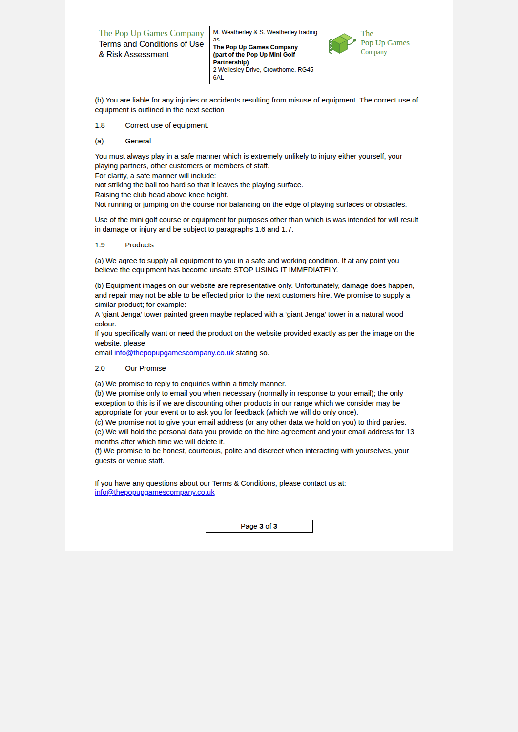| The Pop Up Games Company Terms and Conditions of Use & Risk Assessment | M. Weatherley & S. Weatherley trading as The Pop Up Games Company (part of the Pop Up Mini Golf Partnership) 2 Wellesley Drive, Crowthorne. RG45 6AL | The Pop Up Games Company |
(b) You are liable for any injuries or accidents resulting from misuse of equipment. The correct use of equipment is outlined in the next section
1.8
Correct use of equipment.
(a)
General
You must always play in a safe manner which is extremely unlikely to injury either yourself, your playing partners, other customers or members of staff.
For clarity, a safe manner will include:
Not striking the ball too hard so that it leaves the playing surface.
Raising the club head above knee height.
Not running or jumping on the course nor balancing on the edge of playing surfaces or obstacles.
Use of the mini golf course or equipment for purposes other than which is was intended for will result
in damage or injury and be subject to paragraphs 1.6 and 1.7.
1.9
Products
(a) We agree to supply all equipment to you in a safe and working condition. If at any point you believe the equipment has become unsafe stop using it immediately.
(b) Equipment images on our website are representative only. Unfortunately, damage does happen, and repair may not be able to be effected prior to the next customers hire. We promise to supply a similar product; for example:
A ‘giant Jenga’ tower painted green maybe replaced with a ‘giant Jenga’ tower in a natural wood colour.
If you specifically want or need the product on the website provided exactly as per the image on the website, please
email info@thepopupgamescompany.co.uk stating so.
2.0
Our Promise
(a) We promise to reply to enquiries within a timely manner.
(b) We promise only to email you when necessary (normally in response to your email); the only exception to this is if we are discounting other products in our range which we consider may be appropriate for your event or to ask you for feedback (which we will do only once).
(c) We promise not to give your email address (or any other data we hold on you) to third parties.
(e) We will hold the personal data you provide on the hire agreement and your email address for 13 months after which time we will delete it.
(f) We promise to be honest, courteous, polite and discreet when interacting with yourselves, your guests or venue staff.
If you have any questions about our Terms & Conditions, please contact us at: info@thepopupgamescompany.co.uk
Page 3 of 3